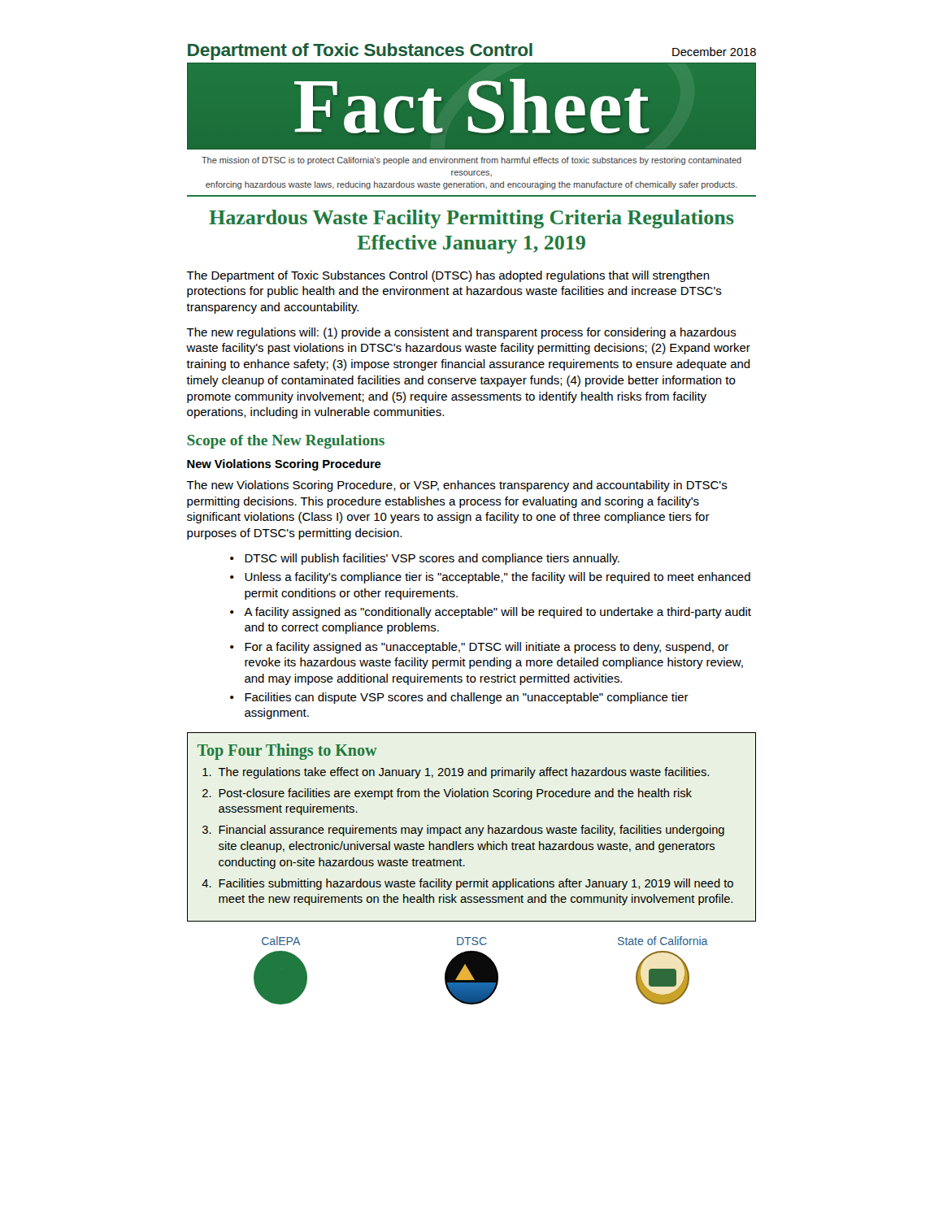Department of Toxic Substances Control
December 2018
Fact Sheet
The mission of DTSC is to protect California's people and environment from harmful effects of toxic substances by restoring contaminated resources,
enforcing hazardous waste laws, reducing hazardous waste generation, and encouraging the manufacture of chemically safer products.
Hazardous Waste Facility Permitting Criteria Regulations
Effective January 1, 2019
The Department of Toxic Substances Control (DTSC) has adopted regulations that will strengthen protections for public health and the environment at hazardous waste facilities and increase DTSC's transparency and accountability.
The new regulations will: (1) provide a consistent and transparent process for considering a hazardous waste facility's past violations in DTSC's hazardous waste facility permitting decisions; (2) Expand worker training to enhance safety; (3) impose stronger financial assurance requirements to ensure adequate and timely cleanup of contaminated facilities and conserve taxpayer funds; (4) provide better information to promote community involvement; and (5) require assessments to identify health risks from facility operations, including in vulnerable communities.
Scope of the New Regulations
New Violations Scoring Procedure
The new Violations Scoring Procedure, or VSP, enhances transparency and accountability in DTSC's permitting decisions. This procedure establishes a process for evaluating and scoring a facility's significant violations (Class I) over 10 years to assign a facility to one of three compliance tiers for purposes of DTSC's permitting decision.
DTSC will publish facilities' VSP scores and compliance tiers annually.
Unless a facility's compliance tier is "acceptable," the facility will be required to meet enhanced permit conditions or other requirements.
A facility assigned as "conditionally acceptable" will be required to undertake a third-party audit and to correct compliance problems.
For a facility assigned as "unacceptable," DTSC will initiate a process to deny, suspend, or revoke its hazardous waste facility permit pending a more detailed compliance history review, and may impose additional requirements to restrict permitted activities.
Facilities can dispute VSP scores and challenge an "unacceptable" compliance tier assignment.
Top Four Things to Know
The regulations take effect on January 1, 2019 and primarily affect hazardous waste facilities.
Post-closure facilities are exempt from the Violation Scoring Procedure and the health risk assessment requirements.
Financial assurance requirements may impact any hazardous waste facility, facilities undergoing site cleanup, electronic/universal waste handlers which treat hazardous waste, and generators conducting on-site hazardous waste treatment.
Facilities submitting hazardous waste facility permit applications after January 1, 2019 will need to meet the new requirements on the health risk assessment and the community involvement profile.
CalEPA
DTSC
State of California